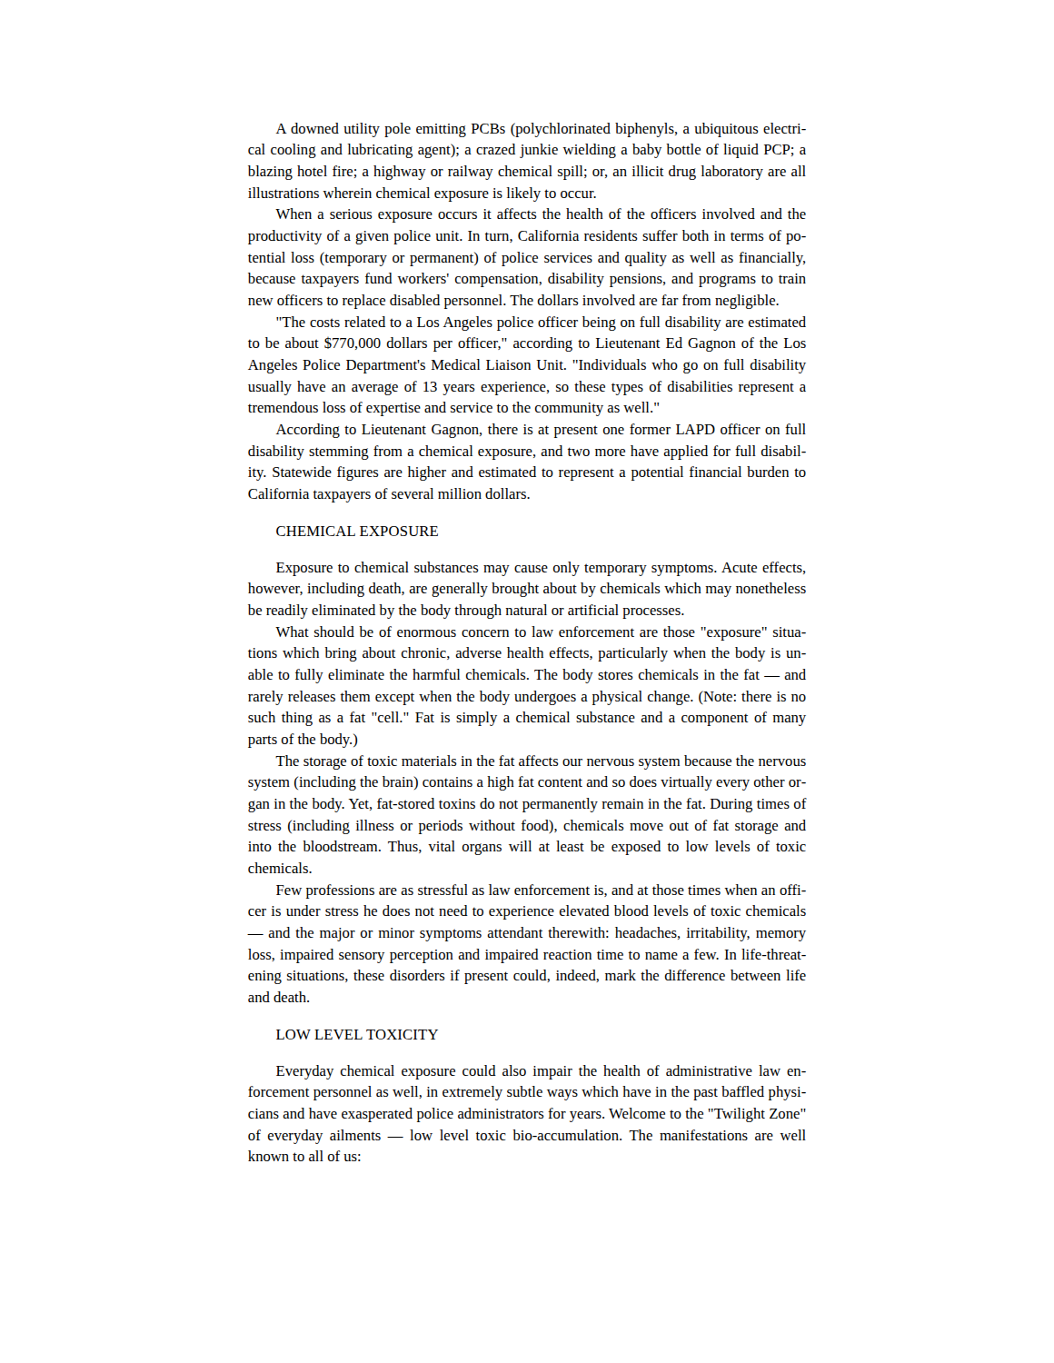A downed utility pole emitting PCBs (polychlorinated biphenyls, a ubiquitous electrical cooling and lubricating agent); a crazed junkie wielding a baby bottle of liquid PCP; a blazing hotel fire; a highway or railway chemical spill; or, an illicit drug laboratory are all illustrations wherein chemical exposure is likely to occur.
When a serious exposure occurs it affects the health of the officers involved and the productivity of a given police unit. In turn, California residents suffer both in terms of potential loss (temporary or permanent) of police services and quality as well as financially, because taxpayers fund workers' compensation, disability pensions, and programs to train new officers to replace disabled personnel. The dollars involved are far from negligible.
"The costs related to a Los Angeles police officer being on full disability are estimated to be about $770,000 dollars per officer," according to Lieutenant Ed Gagnon of the Los Angeles Police Department's Medical Liaison Unit. "Individuals who go on full disability usually have an average of 13 years experience, so these types of disabilities represent a tremendous loss of expertise and service to the community as well."
According to Lieutenant Gagnon, there is at present one former LAPD officer on full disability stemming from a chemical exposure, and two more have applied for full disability. Statewide figures are higher and estimated to represent a potential financial burden to California taxpayers of several million dollars.
CHEMICAL EXPOSURE
Exposure to chemical substances may cause only temporary symptoms. Acute effects, however, including death, are generally brought about by chemicals which may nonetheless be readily eliminated by the body through natural or artificial processes.
What should be of enormous concern to law enforcement are those "exposure" situations which bring about chronic, adverse health effects, particularly when the body is unable to fully eliminate the harmful chemicals. The body stores chemicals in the fat — and rarely releases them except when the body undergoes a physical change. (Note: there is no such thing as a fat "cell." Fat is simply a chemical substance and a component of many parts of the body.)
The storage of toxic materials in the fat affects our nervous system because the nervous system (including the brain) contains a high fat content and so does virtually every other organ in the body. Yet, fat-stored toxins do not permanently remain in the fat. During times of stress (including illness or periods without food), chemicals move out of fat storage and into the bloodstream. Thus, vital organs will at least be exposed to low levels of toxic chemicals.
Few professions are as stressful as law enforcement is, and at those times when an officer is under stress he does not need to experience elevated blood levels of toxic chemicals — and the major or minor symptoms attendant therewith: headaches, irritability, memory loss, impaired sensory perception and impaired reaction time to name a few. In life-threatening situations, these disorders if present could, indeed, mark the difference between life and death.
LOW LEVEL TOXICITY
Everyday chemical exposure could also impair the health of administrative law enforcement personnel as well, in extremely subtle ways which have in the past baffled physicians and have exasperated police administrators for years. Welcome to the "Twilight Zone" of everyday ailments — low level toxic bio-accumulation. The manifestations are well known to all of us: